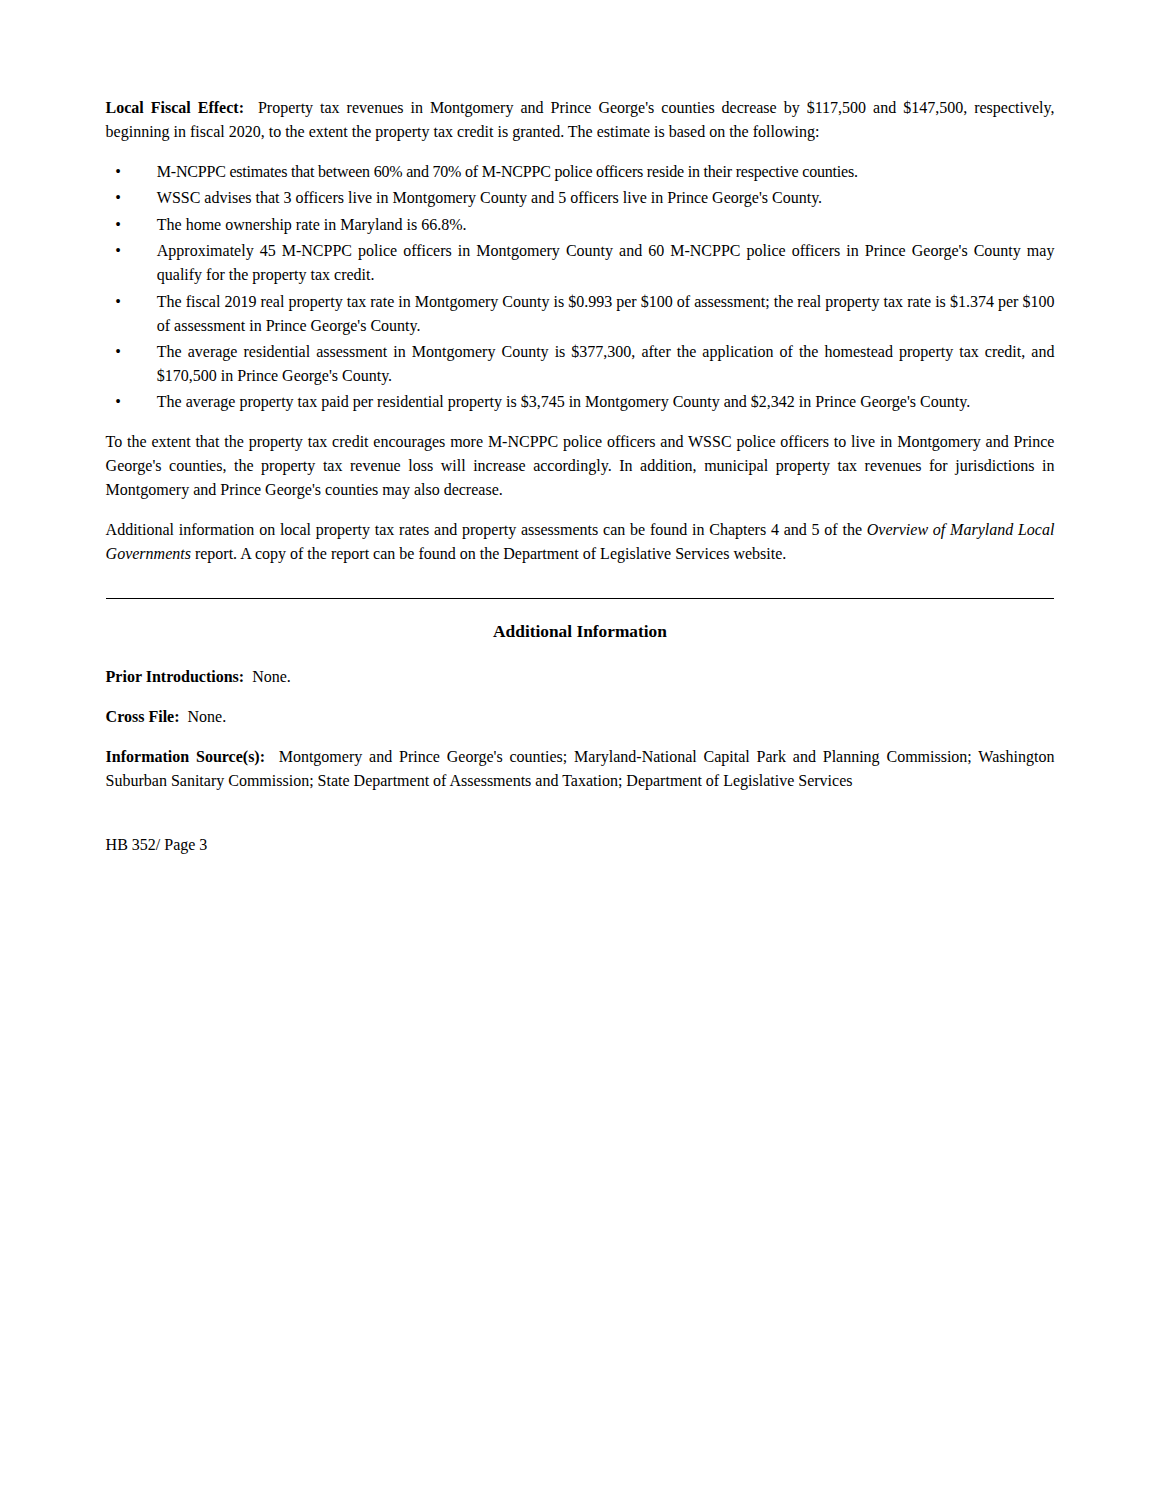Local Fiscal Effect: Property tax revenues in Montgomery and Prince George's counties decrease by $117,500 and $147,500, respectively, beginning in fiscal 2020, to the extent the property tax credit is granted. The estimate is based on the following:
M-NCPPC estimates that between 60% and 70% of M-NCPPC police officers reside in their respective counties.
WSSC advises that 3 officers live in Montgomery County and 5 officers live in Prince George's County.
The home ownership rate in Maryland is 66.8%.
Approximately 45 M-NCPPC police officers in Montgomery County and 60 M-NCPPC police officers in Prince George's County may qualify for the property tax credit.
The fiscal 2019 real property tax rate in Montgomery County is $0.993 per $100 of assessment; the real property tax rate is $1.374 per $100 of assessment in Prince George's County.
The average residential assessment in Montgomery County is $377,300, after the application of the homestead property tax credit, and $170,500 in Prince George's County.
The average property tax paid per residential property is $3,745 in Montgomery County and $2,342 in Prince George's County.
To the extent that the property tax credit encourages more M-NCPPC police officers and WSSC police officers to live in Montgomery and Prince George's counties, the property tax revenue loss will increase accordingly. In addition, municipal property tax revenues for jurisdictions in Montgomery and Prince George's counties may also decrease.
Additional information on local property tax rates and property assessments can be found in Chapters 4 and 5 of the Overview of Maryland Local Governments report. A copy of the report can be found on the Department of Legislative Services website.
Additional Information
Prior Introductions: None.
Cross File: None.
Information Source(s): Montgomery and Prince George's counties; Maryland-National Capital Park and Planning Commission; Washington Suburban Sanitary Commission; State Department of Assessments and Taxation; Department of Legislative Services
HB 352/ Page 3